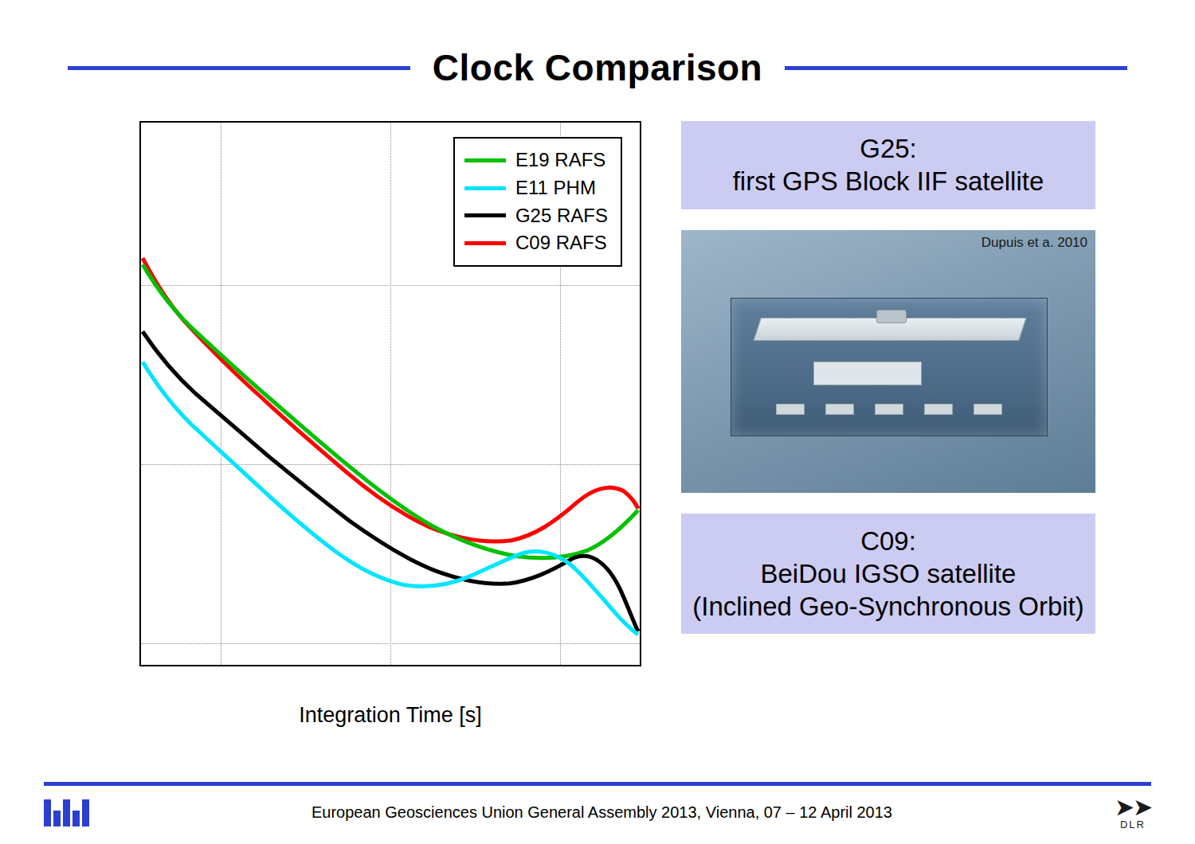Clock Comparison
Modified Allan Deviation
10-12
10-13
10-14
102
103
104
E19 RAFS
E11 PHM
G25 RAFS
C09 RAFS
Integration Time [s]
G25:
first GPS Block IIF satellite
Dupuis et a. 2010
C09:
BeiDou IGSO satellite
(Inclined Geo-Synchronous Orbit)
European Geosciences Union General Assembly 2013, Vienna, 07 – 12 April 2013
➤➤
DLR